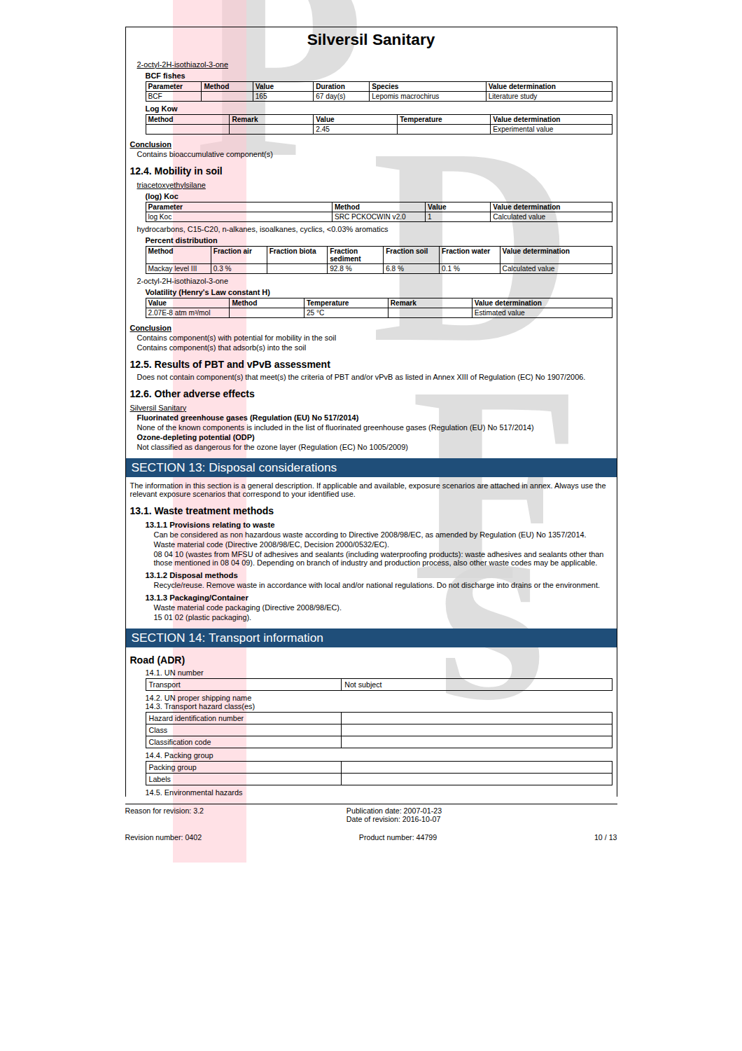P D F s
Silversil Sanitary
2-octyl-2H-isothiazol-3-one
BCF fishes
| Parameter | Method | Value | Duration | Species | Value determination |
| --- | --- | --- | --- | --- | --- |
| BCF | | 165 | 67 day(s) | Lepomis macrochirus | Literature study |
Log Kow
| Method | Remark | Value | Temperature | Value determination |
| --- | --- | --- | --- | --- |
| | | 2.45 | | Experimental value |
Conclusion
Contains bioaccumulative component(s)
12.4. Mobility in soil
triacetoxyethylsilane
(log) Koc
| Parameter | Method | Value | Value determination |
| --- | --- | --- | --- |
| log Koc | SRC PCKOCWIN v2.0 | 1 | Calculated value |
hydrocarbons, C15-C20, n-alkanes, isoalkanes, cyclics, <0.03% aromatics
Percent distribution
| Method | Fraction air | Fraction biota | Fraction sediment | Fraction soil | Fraction water | Value determination |
| --- | --- | --- | --- | --- | --- | --- |
| Mackay level III | 0.3 % | | 92.8 % | 6.8 % | 0.1 % | Calculated value |
2-octyl-2H-isothiazol-3-one
Volatility (Henry's Law constant H)
| Value | Method | Temperature | Remark | Value determination |
| --- | --- | --- | --- | --- |
| 2.07E-8 atm m³/mol | | 25 °C | | Estimated value |
Conclusion
Contains component(s) with potential for mobility in the soil
Contains component(s) that adsorb(s) into the soil
12.5. Results of PBT and vPvB assessment
Does not contain component(s) that meet(s) the criteria of PBT and/or vPvB as listed in Annex XIII of Regulation (EC) No 1907/2006.
12.6. Other adverse effects
Silversil Sanitary
Fluorinated greenhouse gases (Regulation (EU) No 517/2014)
None of the known components is included in the list of fluorinated greenhouse gases (Regulation (EU) No 517/2014)
Ozone-depleting potential (ODP)
Not classified as dangerous for the ozone layer (Regulation (EC) No 1005/2009)
SECTION 13: Disposal considerations
The information in this section is a general description. If applicable and available, exposure scenarios are attached in annex. Always use the relevant exposure scenarios that correspond to your identified use.
13.1. Waste treatment methods
13.1.1 Provisions relating to waste
Can be considered as non hazardous waste according to Directive 2008/98/EC, as amended by Regulation (EU) No 1357/2014.
Waste material code (Directive 2008/98/EC, Decision 2000/0532/EC).
08 04 10 (wastes from MFSU of adhesives and sealants (including waterproofing products): waste adhesives and sealants other than those mentioned in 08 04 09). Depending on branch of industry and production process, also other waste codes may be applicable.
13.1.2 Disposal methods
Recycle/reuse. Remove waste in accordance with local and/or national regulations. Do not discharge into drains or the environment.
13.1.3 Packaging/Container
Waste material code packaging (Directive 2008/98/EC).
15 01 02 (plastic packaging).
SECTION 14: Transport information
Road (ADR)
14.1. UN number
| Transport | Not subject |
14.2. UN proper shipping name
14.3. Transport hazard class(es)
| Hazard identification number | |
| Class | |
| Classification code | |
14.4. Packing group
| Packing group | |
| Labels | |
14.5. Environmental hazards
Reason for revision: 3.2
Publication date: 2007-01-23
Date of revision: 2016-10-07
Revision number: 0402
Product number: 44799
10 / 13